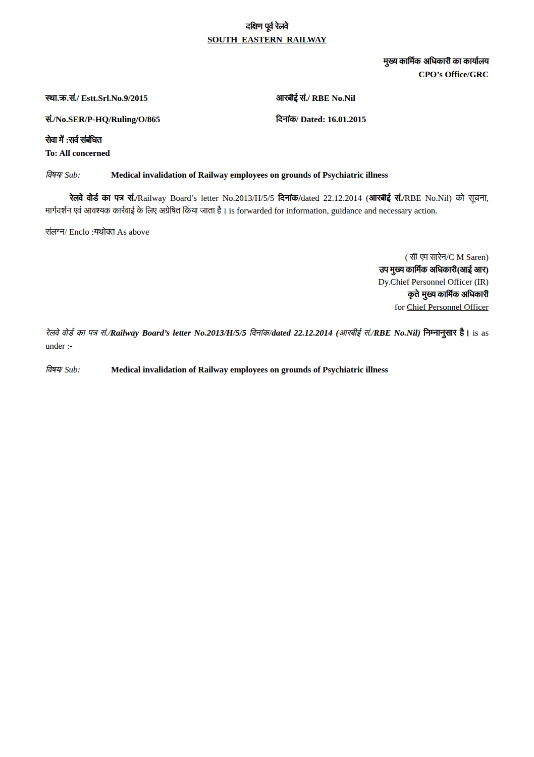दक्षिण पूर्व रेलवे
SOUTH EASTERN RAILWAY
मुख्य कार्मिक अधिकारी का कार्यालय
CPO’s Office/GRC
स्था.क्र.सं./ Estt.Srl.No.9/2015
आरबीई सं./ RBE No.Nil
सं./No.SER/P-HQ/Ruling/O/865
दिनांक/ Dated: 16.01.2015
सेवा में :सर्व संबंधित
To: All concerned
विषय/ Sub:
Medical invalidation of Railway employees on grounds of Psychiatric illness
रेलवे वोर्ड का पत्र सं./Railway Board’s letter No.2013/H/5/5 दिनांक/dated 22.12.2014 (आरबीई सं./RBE No.Nil) को सूचना, मार्गदर्शन एवं आवश्यक कार्रवाई के लिए अग्रेषित किया जाता है। is forwarded for information, guidance and necessary action.
संलग्न/ Enclo :यथोक्त As above
( सी एम सारेन/C M Saren)
उप मुख्य कार्मिक अधिकारी(आई आर)
Dy.Chief Personnel Officer (IR)
कृते मुख्य कार्मिक अधिकारी
for Chief Personnel Officer
रेलवे वोर्ड का पत्र सं./Railway Board’s letter No.2013/H/5/5 दिनांक/dated 22.12.2014 (आरबीई सं./RBE No.Nil) निम्नानुसार है। is as under :-
विषय/ Sub:
Medical invalidation of Railway employees on grounds of Psychiatric illness